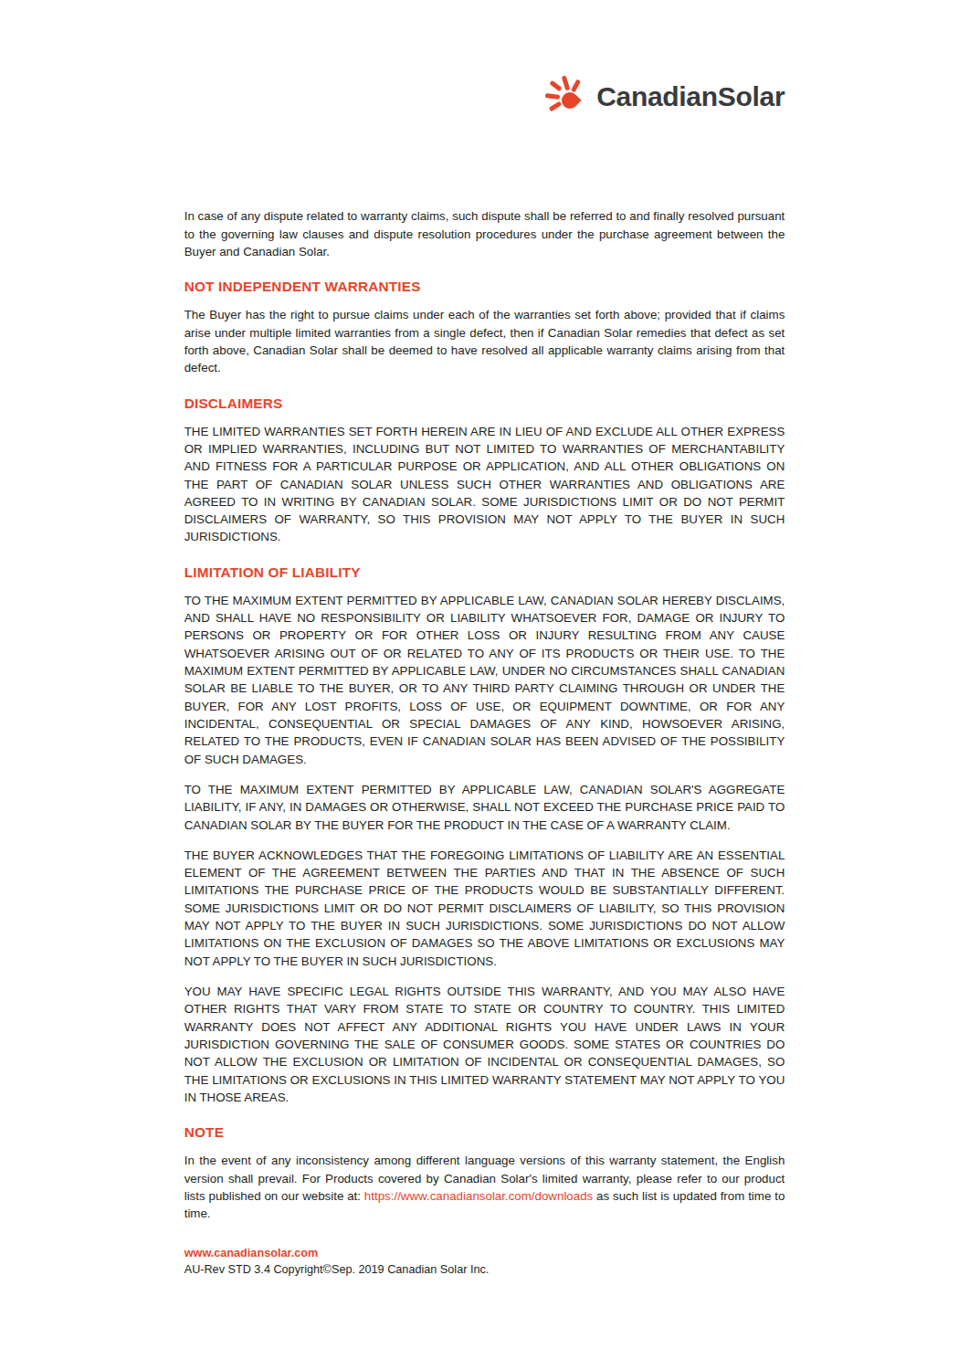CanadianSolar
In case of any dispute related to warranty claims, such dispute shall be referred to and finally resolved pursuant to the governing law clauses and dispute resolution procedures under the purchase agreement between the Buyer and Canadian Solar.
Not Independent Warranties
The Buyer has the right to pursue claims under each of the warranties set forth above; provided that if claims arise under multiple limited warranties from a single defect, then if Canadian Solar remedies that defect as set forth above, Canadian Solar shall be deemed to have resolved all applicable warranty claims arising from that defect.
Disclaimers
The limited warranties set forth herein are in lieu of and exclude all other express or implied warranties, including but not limited to warranties of merchantability and fitness for a particular purpose or application, and all other obligations on the part of Canadian Solar unless such other warranties and obligations are agreed to in writing by Canadian Solar. Some jurisdictions limit or do not permit disclaimers of warranty, so this provision may not apply to the Buyer in such jurisdictions.
Limitation of Liability
To the maximum extent permitted by applicable law, Canadian Solar hereby disclaims, and shall have no responsibility or liability whatsoever for, damage or injury to persons or property or for other loss or injury resulting from any cause whatsoever arising out of or related to any of its products or their use. To the maximum extent permitted by applicable law, under no circumstances shall Canadian Solar be liable to the Buyer, or to any third party claiming through or under the Buyer, for any lost profits, loss of use, or equipment downtime, or for any incidental, consequential or special damages of any kind, howsoever arising, related to the products, even if Canadian Solar has been advised of the possibility of such damages.
To the maximum extent permitted by applicable law, Canadian Solar's aggregate liability, if any, in damages or otherwise, shall not exceed the purchase price paid to Canadian Solar by the Buyer for the product in the case of a warranty claim.
The Buyer acknowledges that the foregoing limitations of liability are an essential element of the agreement between the parties and that in the absence of such limitations the purchase price of the products would be substantially different. Some jurisdictions limit or do not permit disclaimers of liability, so this provision may not apply to the Buyer in such jurisdictions. Some jurisdictions do not allow limitations on the exclusion of damages so the above limitations or exclusions may not apply to the Buyer in such jurisdictions.
You may have specific legal rights outside this warranty, and you may also have other rights that vary from state to state or country to country. This limited warranty does not affect any additional rights you have under laws in your jurisdiction governing the sale of consumer goods. Some states or countries do not allow the exclusion or limitation of incidental or consequential damages, so the limitations or exclusions in this limited warranty statement may not apply to you in those areas.
Note
In the event of any inconsistency among different language versions of this warranty statement, the English version shall prevail. For Products covered by Canadian Solar's limited warranty, please refer to our product lists published on our website at: https://www.canadiansolar.com/downloads as such list is updated from time to time.
www.canadiansolar.com
AU-Rev STD 3.4 Copyright©Sep. 2019 Canadian Solar Inc.